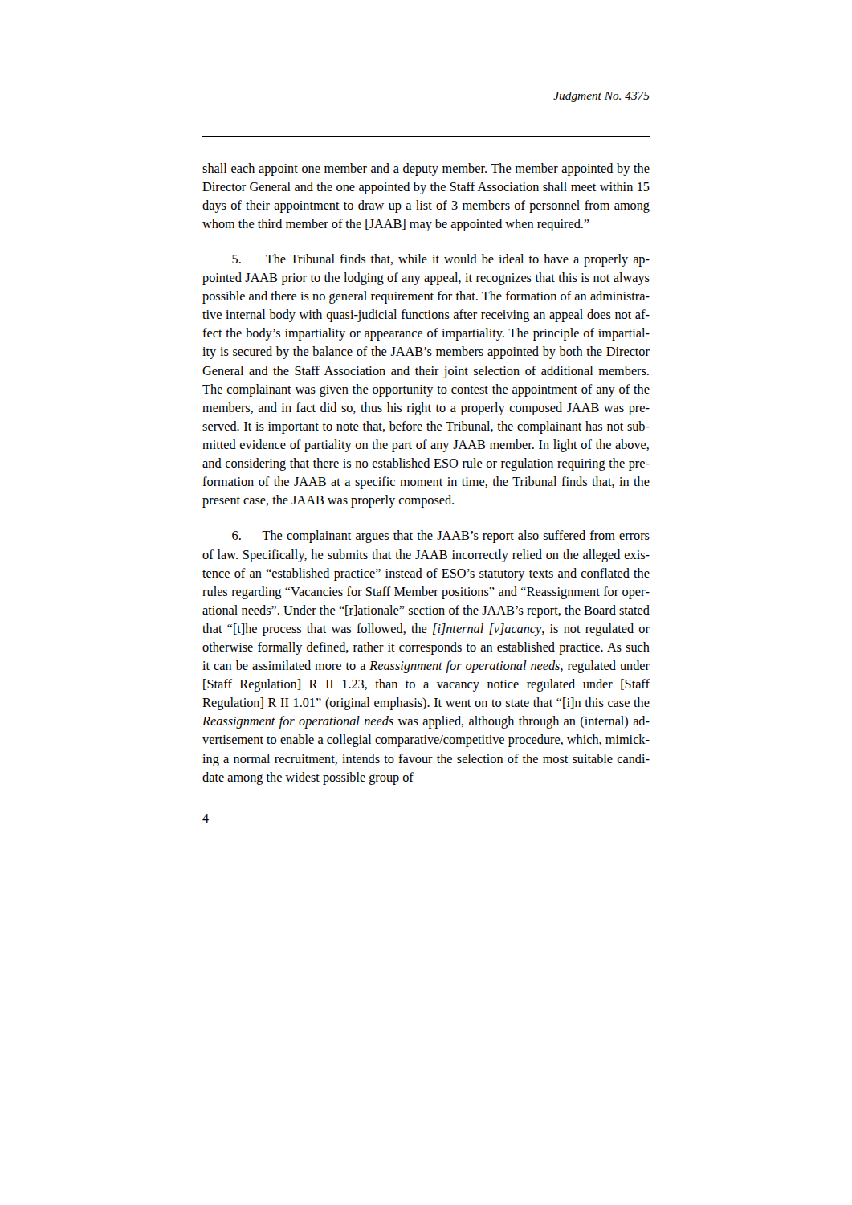Judgment No. 4375
shall each appoint one member and a deputy member. The member appointed by the Director General and the one appointed by the Staff Association shall meet within 15 days of their appointment to draw up a list of 3 members of personnel from among whom the third member of the [JAAB] may be appointed when required.”
5. The Tribunal finds that, while it would be ideal to have a properly appointed JAAB prior to the lodging of any appeal, it recognizes that this is not always possible and there is no general requirement for that. The formation of an administrative internal body with quasi-judicial functions after receiving an appeal does not affect the body’s impartiality or appearance of impartiality. The principle of impartiality is secured by the balance of the JAAB’s members appointed by both the Director General and the Staff Association and their joint selection of additional members. The complainant was given the opportunity to contest the appointment of any of the members, and in fact did so, thus his right to a properly composed JAAB was preserved. It is important to note that, before the Tribunal, the complainant has not submitted evidence of partiality on the part of any JAAB member. In light of the above, and considering that there is no established ESO rule or regulation requiring the pre-formation of the JAAB at a specific moment in time, the Tribunal finds that, in the present case, the JAAB was properly composed.
6. The complainant argues that the JAAB’s report also suffered from errors of law. Specifically, he submits that the JAAB incorrectly relied on the alleged existence of an “established practice” instead of ESO’s statutory texts and conflated the rules regarding “Vacancies for Staff Member positions” and “Reassignment for operational needs”. Under the “[r]ationale” section of the JAAB’s report, the Board stated that “[t]he process that was followed, the [i]nternal [v]acancy, is not regulated or otherwise formally defined, rather it corresponds to an established practice. As such it can be assimilated more to a Reassignment for operational needs, regulated under [Staff Regulation] R II 1.23, than to a vacancy notice regulated under [Staff Regulation] R II 1.01” (original emphasis). It went on to state that “[i]n this case the Reassignment for operational needs was applied, although through an (internal) advertisement to enable a collegial comparative/competitive procedure, which, mimicking a normal recruitment, intends to favour the selection of the most suitable candidate among the widest possible group of
4